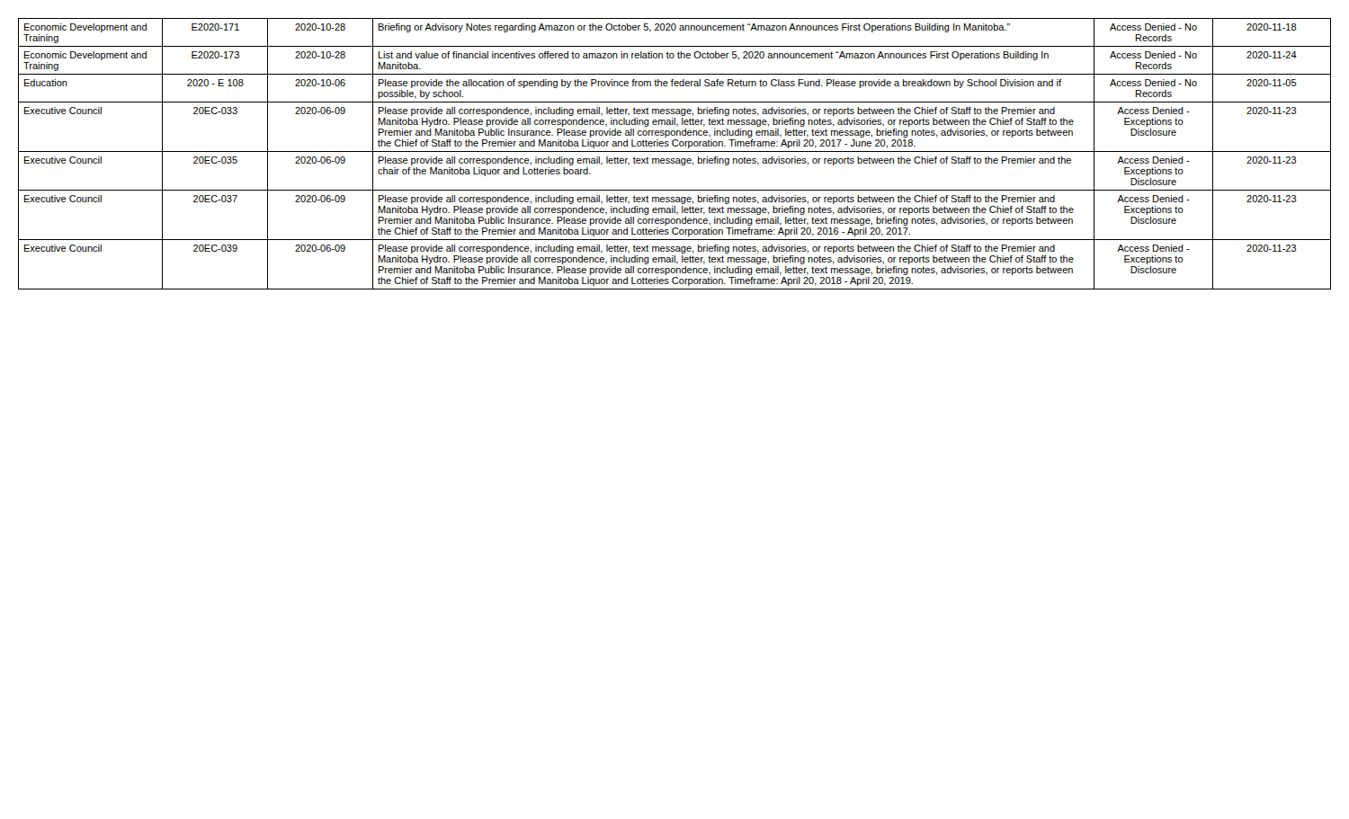| Economic Development and Training | E2020-171 | 2020-10-28 | Briefing or Advisory Notes regarding Amazon or the October 5, 2020 announcement “Amazon Announces First Operations Building In Manitoba.” | Access Denied - No Records | 2020-11-18 |
| Economic Development and Training | E2020-173 | 2020-10-28 | List and value of financial incentives offered to amazon in relation to the October 5, 2020 announcement “Amazon Announces First Operations Building In Manitoba. | Access Denied - No Records | 2020-11-24 |
| Education | 2020 - E 108 | 2020-10-06 | Please provide the allocation of spending by the Province from the federal Safe Return to Class Fund. Please provide a breakdown by School Division and if possible, by school. | Access Denied - No Records | 2020-11-05 |
| Executive Council | 20EC-033 | 2020-06-09 | Please provide all correspondence, including email, letter, text message, briefing notes, advisories, or reports between the Chief of Staff to the Premier and Manitoba Hydro. Please provide all correspondence, including email, letter, text message, briefing notes, advisories, or reports between the Chief of Staff to the Premier and Manitoba Public Insurance. Please provide all correspondence, including email, letter, text message, briefing notes, advisories, or reports between the Chief of Staff to the Premier and Manitoba Liquor and Lotteries Corporation. Timeframe: April 20, 2017 - June 20, 2018. | Access Denied - Exceptions to Disclosure | 2020-11-23 |
| Executive Council | 20EC-035 | 2020-06-09 | Please provide all correspondence, including email, letter, text message, briefing notes, advisories, or reports between the Chief of Staff to the Premier and the chair of the Manitoba Liquor and Lotteries board. | Access Denied - Exceptions to Disclosure | 2020-11-23 |
| Executive Council | 20EC-037 | 2020-06-09 | Please provide all correspondence, including email, letter, text message, briefing notes, advisories, or reports between the Chief of Staff to the Premier and Manitoba Hydro. Please provide all correspondence, including email, letter, text message, briefing notes, advisories, or reports between the Chief of Staff to the Premier and Manitoba Public Insurance. Please provide all correspondence, including email, letter, text message, briefing notes, advisories, or reports between the Chief of Staff to the Premier and Manitoba Liquor and Lotteries Corporation Timeframe: April 20, 2016 - April 20, 2017. | Access Denied - Exceptions to Disclosure | 2020-11-23 |
| Executive Council | 20EC-039 | 2020-06-09 | Please provide all correspondence, including email, letter, text message, briefing notes, advisories, or reports between the Chief of Staff to the Premier and Manitoba Hydro. Please provide all correspondence, including email, letter, text message, briefing notes, advisories, or reports between the Chief of Staff to the Premier and Manitoba Public Insurance. Please provide all correspondence, including email, letter, text message, briefing notes, advisories, or reports between the Chief of Staff to the Premier and Manitoba Liquor and Lotteries Corporation. Timeframe: April 20, 2018 - April 20, 2019. | Access Denied - Exceptions to Disclosure | 2020-11-23 |